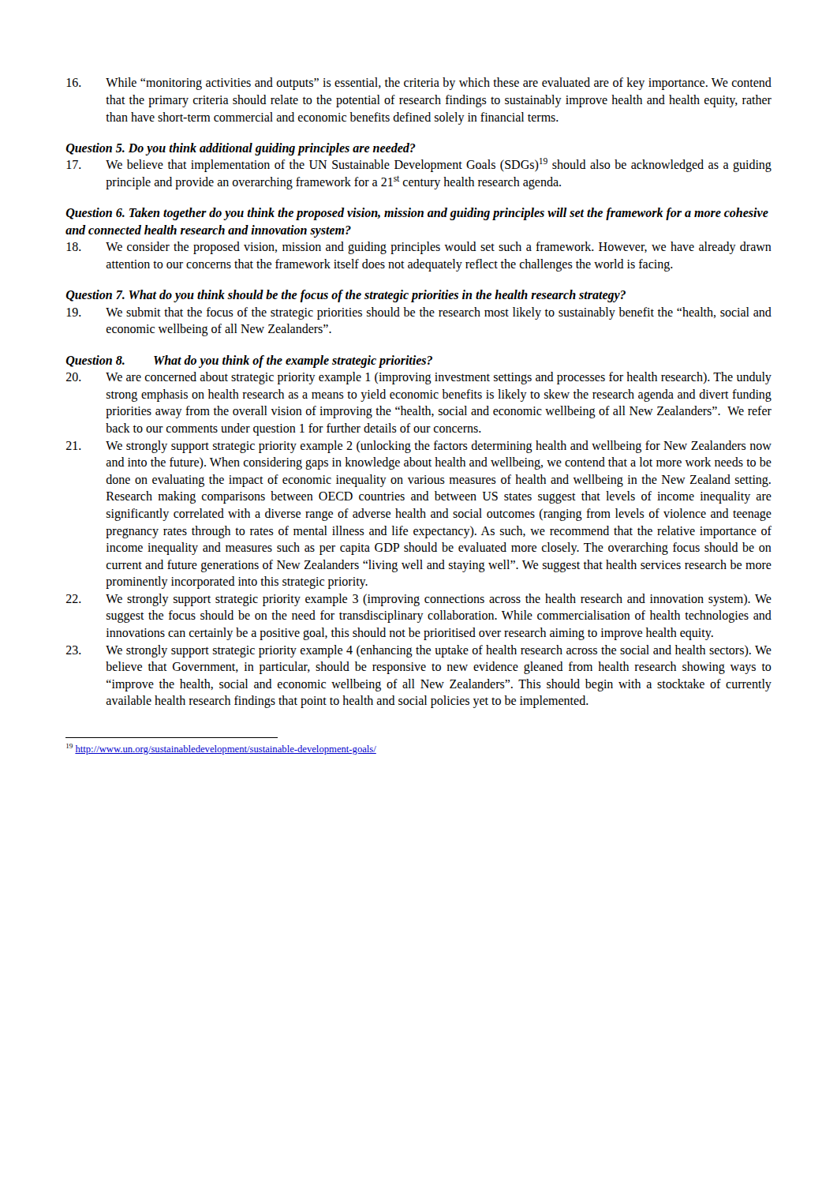16.
While “monitoring activities and outputs” is essential, the criteria by which these are evaluated are of key importance. We contend that the primary criteria should relate to the potential of research findings to sustainably improve health and health equity, rather than have short-term commercial and economic benefits defined solely in financial terms.
Question 5. Do you think additional guiding principles are needed?
17.
We believe that implementation of the UN Sustainable Development Goals (SDGs)19 should also be acknowledged as a guiding principle and provide an overarching framework for a 21st century health research agenda.
Question 6. Taken together do you think the proposed vision, mission and guiding principles will set the framework for a more cohesive and connected health research and innovation system?
18.
We consider the proposed vision, mission and guiding principles would set such a framework. However, we have already drawn attention to our concerns that the framework itself does not adequately reflect the challenges the world is facing.
Question 7. What do you think should be the focus of the strategic priorities in the health research strategy?
19.
We submit that the focus of the strategic priorities should be the research most likely to sustainably benefit the “health, social and economic wellbeing of all New Zealanders”.
Question 8. What do you think of the example strategic priorities?
20.
We are concerned about strategic priority example 1 (improving investment settings and processes for health research). The unduly strong emphasis on health research as a means to yield economic benefits is likely to skew the research agenda and divert funding priorities away from the overall vision of improving the “health, social and economic wellbeing of all New Zealanders”. We refer back to our comments under question 1 for further details of our concerns.
21.
We strongly support strategic priority example 2 (unlocking the factors determining health and wellbeing for New Zealanders now and into the future). When considering gaps in knowledge about health and wellbeing, we contend that a lot more work needs to be done on evaluating the impact of economic inequality on various measures of health and wellbeing in the New Zealand setting. Research making comparisons between OECD countries and between US states suggest that levels of income inequality are significantly correlated with a diverse range of adverse health and social outcomes (ranging from levels of violence and teenage pregnancy rates through to rates of mental illness and life expectancy). As such, we recommend that the relative importance of income inequality and measures such as per capita GDP should be evaluated more closely. The overarching focus should be on current and future generations of New Zealanders “living well and staying well”. We suggest that health services research be more prominently incorporated into this strategic priority.
22.
We strongly support strategic priority example 3 (improving connections across the health research and innovation system). We suggest the focus should be on the need for transdisciplinary collaboration. While commercialisation of health technologies and innovations can certainly be a positive goal, this should not be prioritised over research aiming to improve health equity.
23.
We strongly support strategic priority example 4 (enhancing the uptake of health research across the social and health sectors). We believe that Government, in particular, should be responsive to new evidence gleaned from health research showing ways to “improve the health, social and economic wellbeing of all New Zealanders”. This should begin with a stocktake of currently available health research findings that point to health and social policies yet to be implemented.
19 http://www.un.org/sustainabledevelopment/sustainable-development-goals/